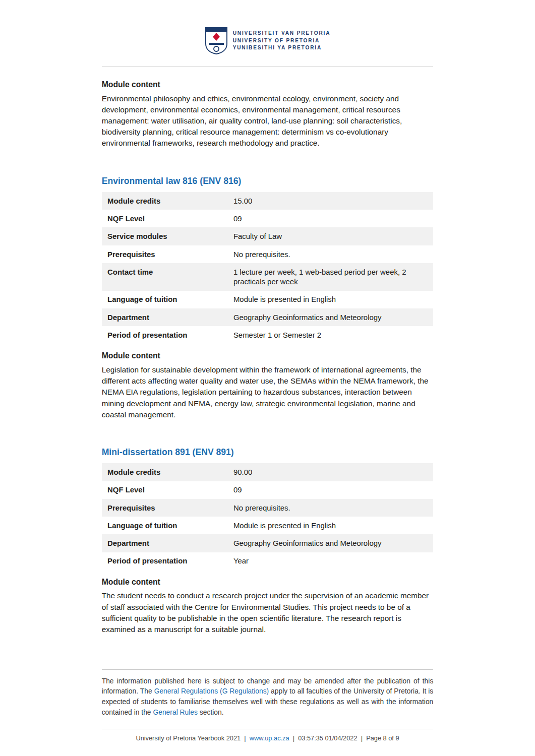Universiteit van Pretoria University of Pretoria Yunibesithi ya Pretoria
Module content
Environmental philosophy and ethics, environmental ecology, environment, society and development, environmental economics, environmental management, critical resources management: water utilisation, air quality control, land-use planning: soil characteristics, biodiversity planning, critical resource management: determinism vs co-evolutionary environmental frameworks, research methodology and practice.
Environmental law 816 (ENV 816)
| Module credits | 15.00 |
| NQF Level | 09 |
| Service modules | Faculty of Law |
| Prerequisites | No prerequisites. |
| Contact time | 1 lecture per week, 1 web-based period per week, 2 practicals per week |
| Language of tuition | Module is presented in English |
| Department | Geography Geoinformatics and Meteorology |
| Period of presentation | Semester 1 or Semester 2 |
Module content
Legislation for sustainable development within the framework of international agreements, the different acts affecting water quality and water use, the SEMAs within the NEMA framework, the NEMA EIA regulations, legislation pertaining to hazardous substances, interaction between mining development and NEMA, energy law, strategic environmental legislation, marine and coastal management.
Mini-dissertation 891 (ENV 891)
| Module credits | 90.00 |
| NQF Level | 09 |
| Prerequisites | No prerequisites. |
| Language of tuition | Module is presented in English |
| Department | Geography Geoinformatics and Meteorology |
| Period of presentation | Year |
Module content
The student needs to conduct a research project under the supervision of an academic member of staff associated with the Centre for Environmental Studies. This project needs to be of a sufficient quality to be publishable in the open scientific literature. The research report is examined as a manuscript for a suitable journal.
The information published here is subject to change and may be amended after the publication of this information. The General Regulations (G Regulations) apply to all faculties of the University of Pretoria. It is expected of students to familiarise themselves well with these regulations as well as with the information contained in the General Rules section.
University of Pretoria Yearbook 2021 | www.up.ac.za | 03:57:35 01/04/2022 | Page 8 of 9